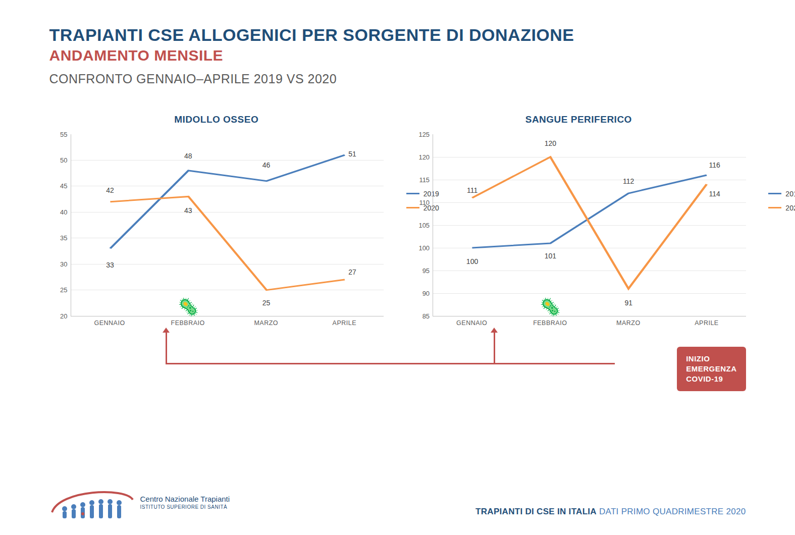TRAPIANTI CSE ALLOGENICI PER SORGENTE DI DONAZIONE ANDAMENTO MENSILE
CONFRONTO GENNAIO–APRILE 2019 VS 2020
MIDOLLO OSSEO
55 50 45 40 35 30 25 20
2019: 33,48,46,51 -> y = (55-v)/35*360
33
48
46
51
42
43
25
27
🦠
2019
2020
GENNAIO FEBBRAIO MARZO APRILE
SANGUE PERIFERICO
125 120 115 110 105 100 95 90 85
100
101
112
116
111
120
91
114
🦠
2019
2020
GENNAIO FEBBRAIO MARZO APRILE
INIZIO
EMERGENZA
COVID-19
Centro Nazionale Trapianti ISTITUTO SUPERIORE DI SANITÀ
TRAPIANTI DI CSE IN ITALIA DATI PRIMO QUADRIMESTRE 2020